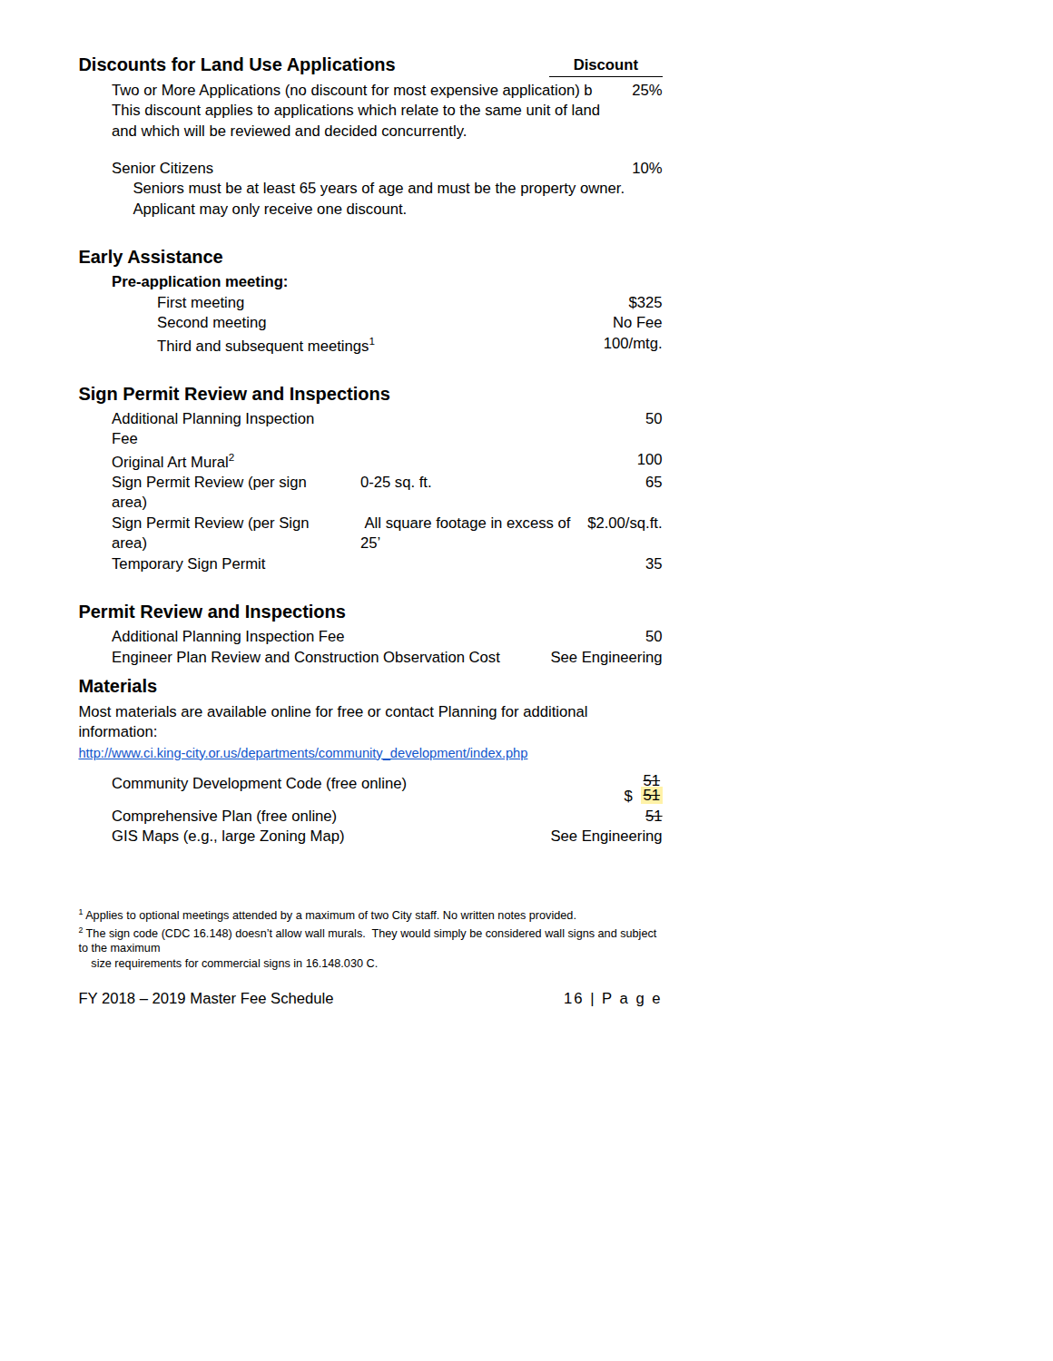Discounts for Land Use Applications
Discount
Two or More Applications (no discount for most expensive application) b This discount applies to applications which relate to the same unit of land and which will be reviewed and decided concurrently.
25%
Senior Citizens
10%
Seniors must be at least 65 years of age and must be the property owner. Applicant may only receive one discount.
Early Assistance
Pre-application meeting:
First meeting
$325
Second meeting
No Fee
Third and subsequent meetings1
100/mtg.
Sign Permit Review and Inspections
| Additional Planning Inspection Fee | | 50 |
| Original Art Mural 2 | | 100 |
| Sign Permit Review (per sign area) | 0-25 sq. ft. | 65 |
| Sign Permit Review (per Sign area) | All square footage in excess of 25’ | $2.00/sq.ft. |
| Temporary Sign Permit | | 35 |
Permit Review and Inspections
Additional Planning Inspection Fee
50
Engineer Plan Review and Construction Observation Cost
See Engineering
Materials
Most materials are available online for free or contact Planning for additional information:
http://www.ci.king-city.or.us/departments/community_development/index.php
Community Development Code (free online)
$ 51
51
Comprehensive Plan (free online)
51
GIS Maps (e.g., large Zoning Map)
See Engineering
1 Applies to optional meetings attended by a maximum of two City staff. No written notes provided.
2 The sign code (CDC 16.148) doesn’t allow wall murals. They would simply be considered wall signs and subject to the maximum
size requirements for commercial signs in 16.148.030 C.
FY 2018 – 2019 Master Fee Schedule
16 | P a g e